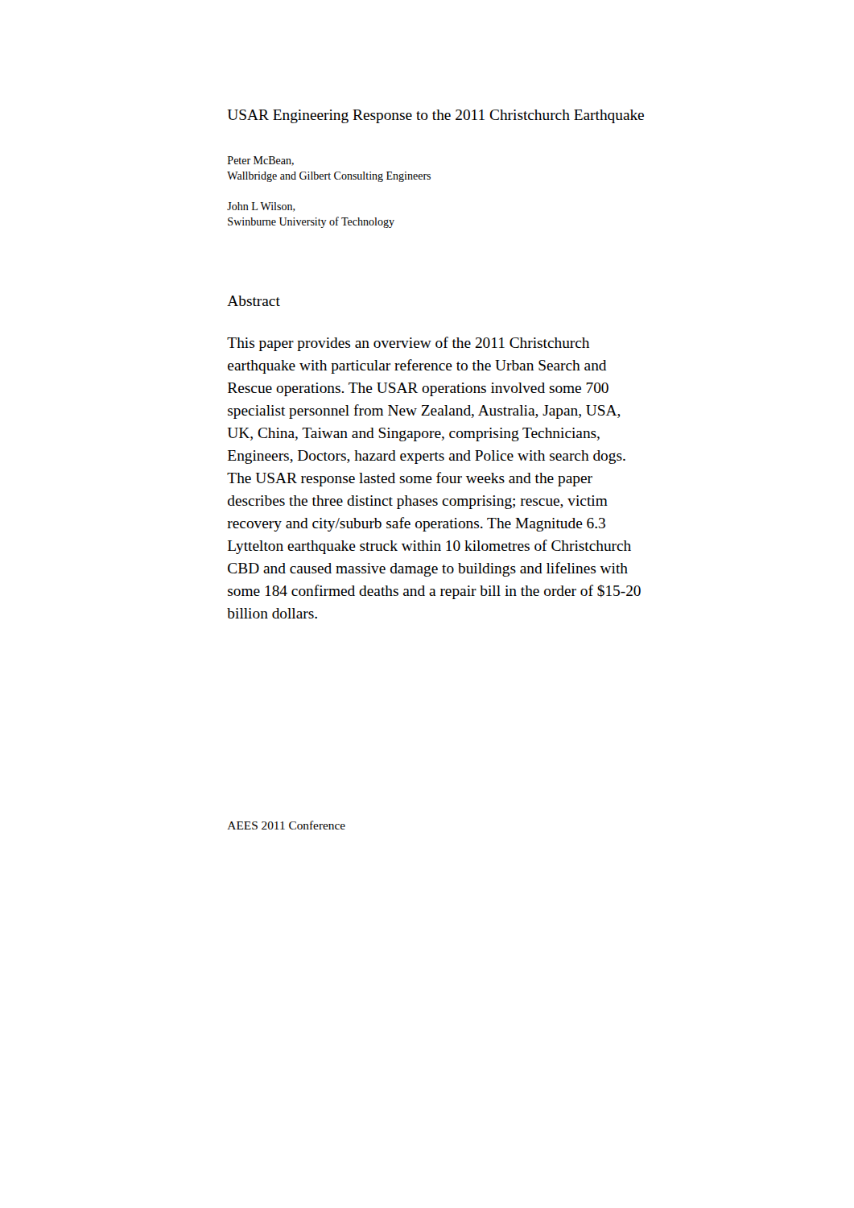USAR Engineering Response to the 2011 Christchurch Earthquake
Peter McBean, Wallbridge and Gilbert Consulting Engineers
John L Wilson, Swinburne University of Technology
Abstract
This paper provides an overview of the 2011 Christchurch earthquake with particular reference to the Urban Search and Rescue operations. The USAR operations involved some 700 specialist personnel from New Zealand, Australia, Japan, USA, UK, China, Taiwan and Singapore, comprising Technicians, Engineers, Doctors, hazard experts and Police with search dogs. The USAR response lasted some four weeks and the paper describes the three distinct phases comprising; rescue, victim recovery and city/suburb safe operations. The Magnitude 6.3 Lyttelton earthquake struck within 10 kilometres of Christchurch CBD and caused massive damage to buildings and lifelines with some 184 confirmed deaths and a repair bill in the order of $15-20 billion dollars.
AEES 2011 Conference